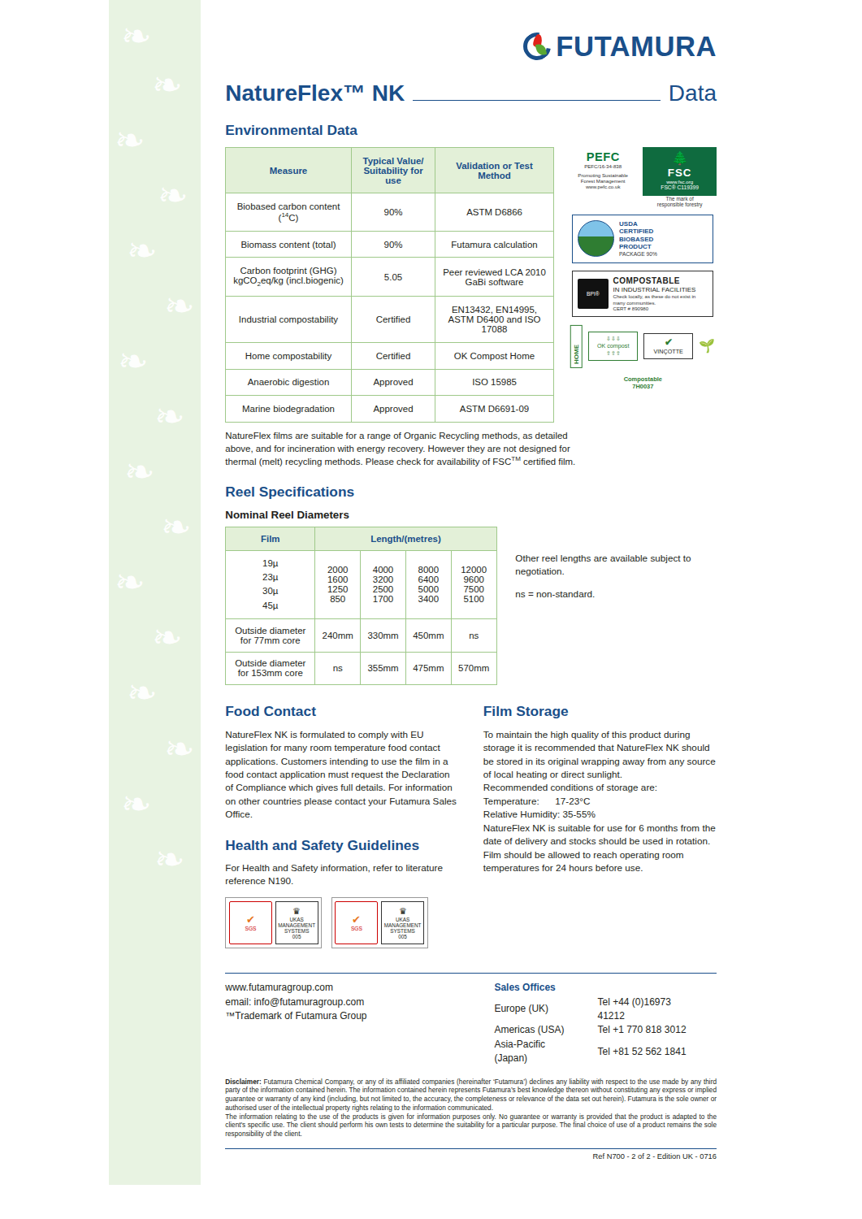❧ ❧ ❧ ❧ ❧ ❧ ❧ ❧ ❧ ❧ ❧ ❧ ❧ ❧ ❧ ❧
FUTAMURA
NatureFlex™ NK Data
Environmental Data
| Measure | Typical Value/ Suitability for use | Validation or Test Method |
| --- | --- | --- |
| Biobased carbon content ( 14 C) | 90% | ASTM D6866 |
| Biomass content (total) | 90% | Futamura calculation |
| Carbon footprint (GHG) kgCO 2 eq/kg (incl.biogenic) | 5.05 | Peer reviewed LCA 2010 GaBi software |
| Industrial compostability | Certified | EN13432, EN14995, ASTM D6400 and ISO 17088 |
| Home compostability | Certified | OK Compost Home |
| Anaerobic digestion | Approved | ISO 15985 |
| Marine biodegradation | Approved | ASTM D6691-09 |
PEFC
PEFC/16-34-838
Promoting Sustainable
Forest Management
www.pefc.co.uk
🌲
FSC
www.fsc.org
FSC® C119399
The mark of
responsible forestry
USDA
CERTIFIED
BIOBASED
PRODUCT
PACKAGE 90%
BPI®
COMPOSTABLE
IN INDUSTRIAL FACILITIES
Check locally, as these do not exist in many communities.
CERT # 890980
HOME
⇩⇩⇩
OK compost
⇧⇧⇧
✔
VINÇOTTE
🌱
Compostable
7H0037
NatureFlex films are suitable for a range of Organic Recycling methods, as detailed above, and for incineration with energy recovery. However they are not designed for thermal (melt) recycling methods. Please check for availability of FSCTM certified film.
Reel Specifications
Nominal Reel Diameters
| Film | Length/(metres) |
| --- | --- |
| 19µ 23µ 30µ 45µ | 2000 1600 1250 850 | 4000 3200 2500 1700 | 8000 6400 5000 3400 | 12000 9600 7500 5100 |
| Outside diameter for 77mm core | 240mm | 330mm | 450mm | ns |
| Outside diameter for 153mm core | ns | 355mm | 475mm | 570mm |
Other reel lengths are available subject to negotiation.
ns = non-standard.
Food Contact
NatureFlex NK is formulated to comply with EU legislation for many room temperature food contact applications. Customers intending to use the film in a food contact application must request the Declaration of Compliance which gives full details. For information on other countries please contact your Futamura Sales Office.
Health and Safety Guidelines
For Health and Safety information, refer to literature reference N190.
✔SGS
♛UKAS
MANAGEMENT
SYSTEMS
005
✔SGS
♛UKAS
MANAGEMENT
SYSTEMS
005
Film Storage
To maintain the high quality of this product during storage it is recommended that NatureFlex NK should be stored in its original wrapping away from any source of local heating or direct sunlight.
Recommended conditions of storage are:
Temperature: 17-23°C
Relative Humidity: 35-55%
NatureFlex NK is suitable for use for 6 months from the date of delivery and stocks should be used in rotation. Film should be allowed to reach operating room temperatures for 24 hours before use.
www.futamuragroup.com
email: info@futamuragroup.com
™Trademark of Futamura Group
Sales Offices
| Europe (UK) | Tel +44 (0)16973 41212 |
| Americas (USA) | Tel +1 770 818 3012 |
| Asia-Pacific (Japan) | Tel +81 52 562 1841 |
Disclaimer: Futamura Chemical Company, or any of its affiliated companies (hereinafter ‘Futamura’) declines any liability with respect to the use made by any third party of the information contained herein. The information contained herein represents Futamura’s best knowledge thereon without constituting any express or implied guarantee or warranty of any kind (including, but not limited to, the accuracy, the completeness or relevance of the data set out herein). Futamura is the sole owner or authorised user of the intellectual property rights relating to the information communicated.
The information relating to the use of the products is given for information purposes only. No guarantee or warranty is provided that the product is adapted to the client's specific use. The client should perform his own tests to determine the suitability for a particular purpose. The final choice of use of a product remains the sole responsibility of the client.
Ref N700 - 2 of 2 - Edition UK - 0716